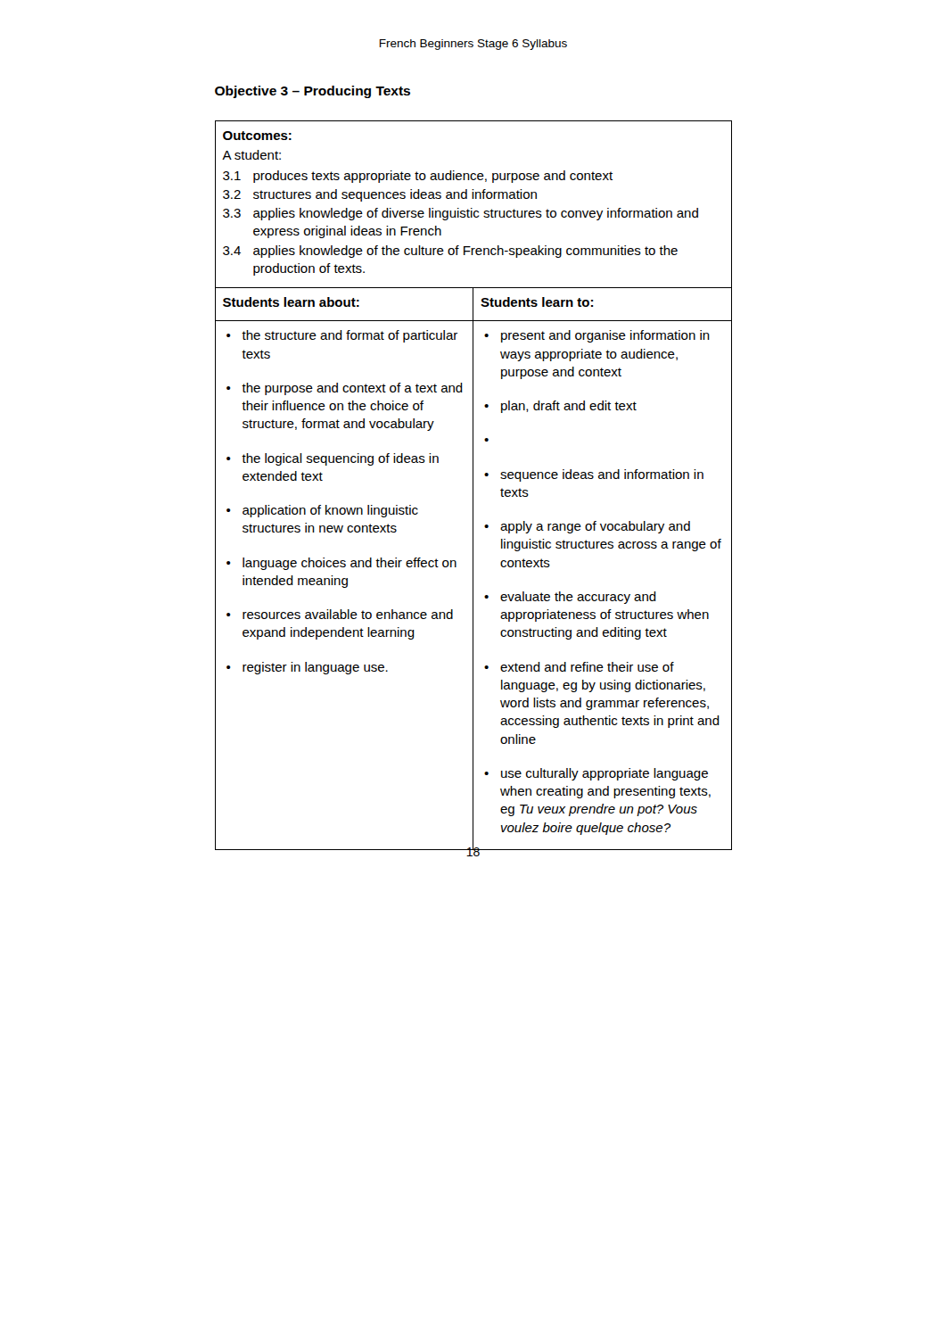French Beginners Stage 6 Syllabus
Objective 3 – Producing Texts
| Outcomes: A student: 3.1 produces texts appropriate to audience, purpose and context 3.2 structures and sequences ideas and information 3.3 applies knowledge of diverse linguistic structures to convey information and express original ideas in French 3.4 applies knowledge of the culture of French-speaking communities to the production of texts. |
| Students learn about: | Students learn to: |
| the structure and format of particular texts the purpose and context of a text and their influence on the choice of structure, format and vocabulary the logical sequencing of ideas in extended text application of known linguistic structures in new contexts language choices and their effect on intended meaning resources available to enhance and expand independent learning register in language use. | present and organise information in ways appropriate to audience, purpose and context plan, draft and edit text sequence ideas and information in texts apply a range of vocabulary and linguistic structures across a range of contexts evaluate the accuracy and appropriateness of structures when constructing and editing text extend and refine their use of language, eg by using dictionaries, word lists and grammar references, accessing authentic texts in print and online use culturally appropriate language when creating and presenting texts, eg Tu veux prendre un pot? Vous voulez boire quelque chose? |
18